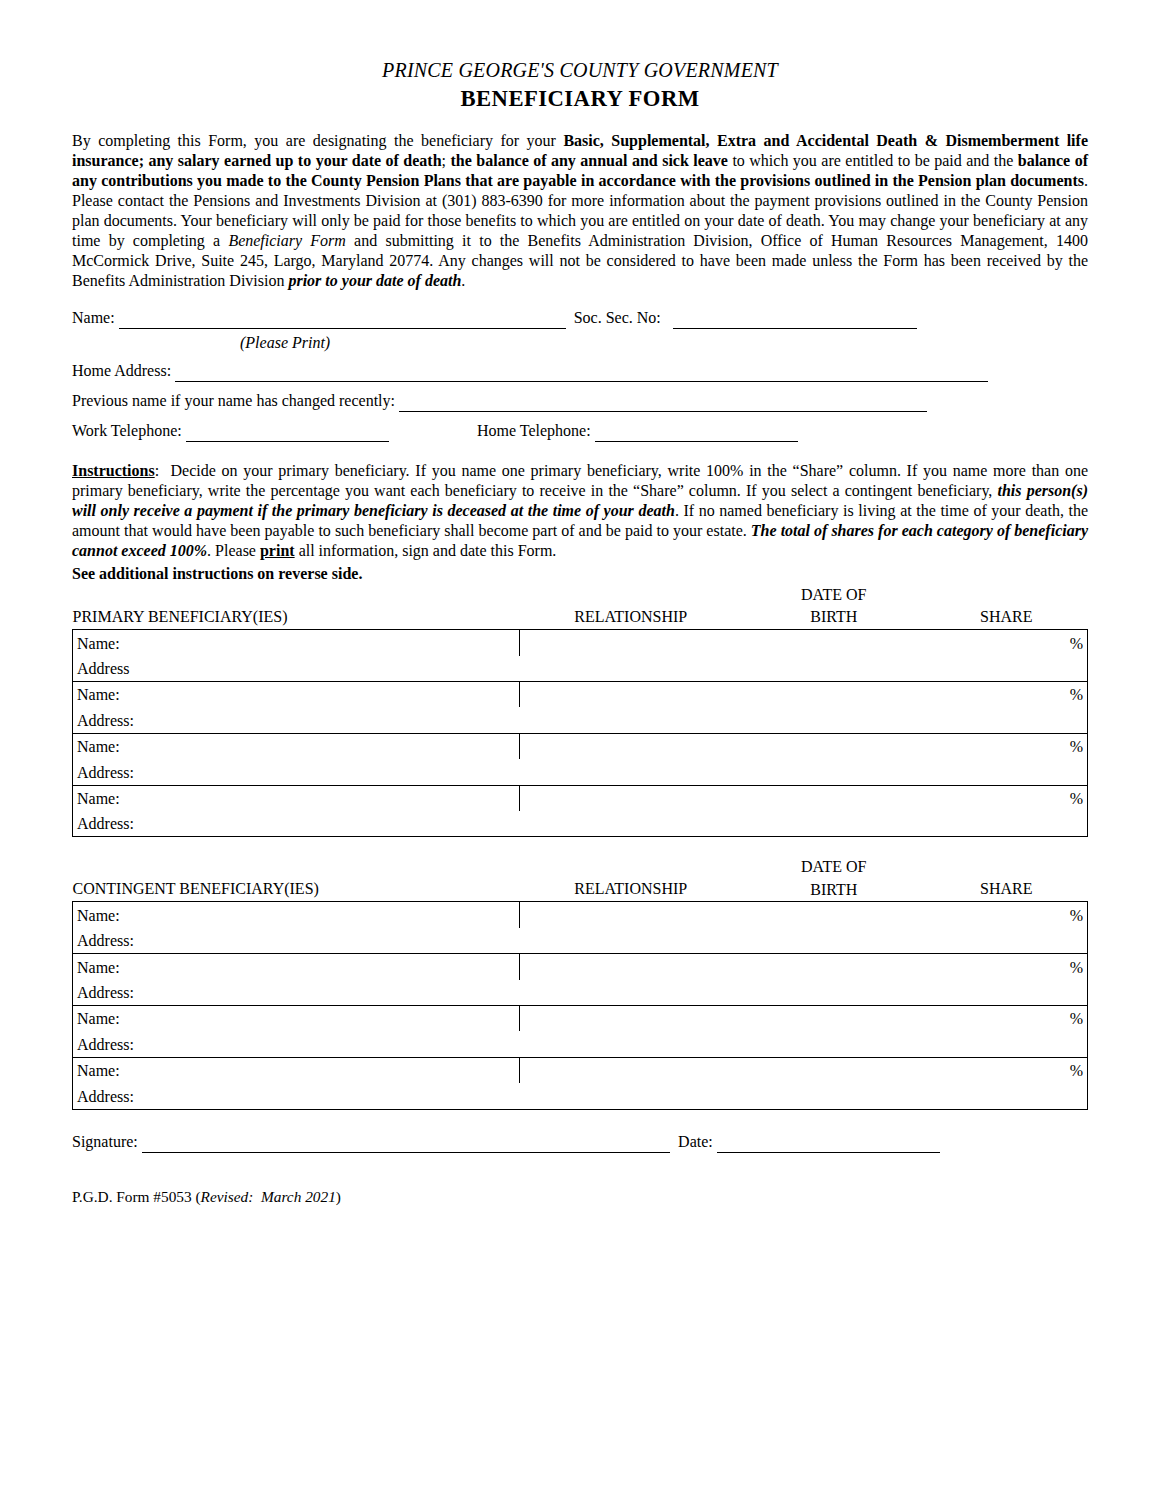PRINCE GEORGE'S COUNTY GOVERNMENT
BENEFICIARY FORM
By completing this Form, you are designating the beneficiary for your Basic, Supplemental, Extra and Accidental Death & Dismemberment life insurance; any salary earned up to your date of death; the balance of any annual and sick leave to which you are entitled to be paid and the balance of any contributions you made to the County Pension Plans that are payable in accordance with the provisions outlined in the Pension plan documents. Please contact the Pensions and Investments Division at (301) 883-6390 for more information about the payment provisions outlined in the County Pension plan documents. Your beneficiary will only be paid for those benefits to which you are entitled on your date of death. You may change your beneficiary at any time by completing a Beneficiary Form and submitting it to the Benefits Administration Division, Office of Human Resources Management, 1400 McCormick Drive, Suite 245, Largo, Maryland 20774. Any changes will not be considered to have been made unless the Form has been received by the Benefits Administration Division prior to your date of death.
Name: Soc. Sec. No:
(Please Print)
Home Address:
Previous name if your name has changed recently:
Work Telephone: Home Telephone:
Instructions: Decide on your primary beneficiary. If you name one primary beneficiary, write 100% in the “Share” column. If you name more than one primary beneficiary, write the percentage you want each beneficiary to receive in the “Share” column. If you select a contingent beneficiary, this person(s) will only receive a payment if the primary beneficiary is deceased at the time of your death. If no named beneficiary is living at the time of your death, the amount that would have been payable to such beneficiary shall become part of and be paid to your estate. The total of shares for each category of beneficiary cannot exceed 100%. Please print all information, sign and date this Form.
See additional instructions on reverse side.
| | | DATE OF | |
| --- | --- | --- | --- |
| PRIMARY BENEFICIARY(IES) | RELATIONSHIP | BIRTH | SHARE |
| Name: | | | % |
| Address |
| Name: | | | % |
| Address: |
| Name: | | | % |
| Address: |
| Name: | | | % |
| Address: |
| | | DATE OF | |
| --- | --- | --- | --- |
| CONTINGENT BENEFICIARY(IES) | RELATIONSHIP | BIRTH | SHARE |
| Name: | | | % |
| Address: |
| Name: | | | % |
| Address: |
| Name: | | | % |
| Address: |
| Name: | | | % |
| Address: |
Signature: Date:
P.G.D. Form #5053 (Revised: March 2021)